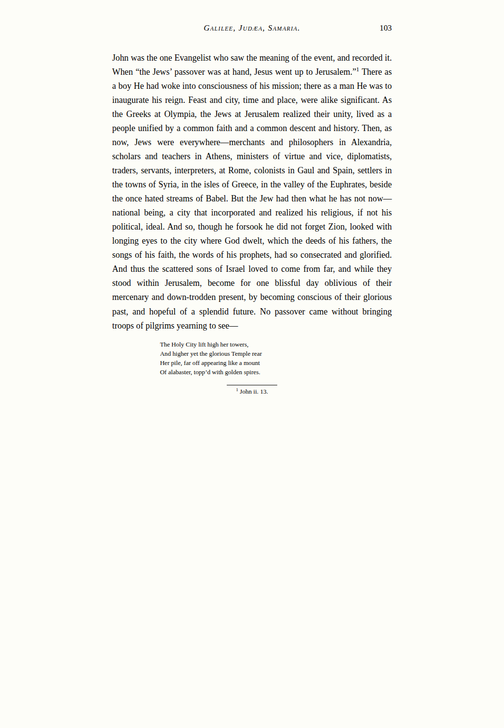Galilee, Judæa, Samaria. 103
John was the one Evangelist who saw the meaning of the event, and recorded it. When “the Jews’ passover was at hand, Jesus went up to Jerusalem.”1 There as a boy He had woke into consciousness of his mission; there as a man He was to inaugurate his reign. Feast and city, time and place, were alike significant. As the Greeks at Olympia, the Jews at Jerusalem realized their unity, lived as a people unified by a common faith and a common descent and history. Then, as now, Jews were everywhere—merchants and philosophers in Alexandria, scholars and teachers in Athens, ministers of virtue and vice, diplomatists, traders, servants, interpreters, at Rome, colonists in Gaul and Spain, settlers in the towns of Syria, in the isles of Greece, in the valley of the Euphrates, beside the once hated streams of Babel. But the Jew had then what he has not now—national being, a city that incorporated and realized his religious, if not his political, ideal. And so, though he forsook he did not forget Zion, looked with longing eyes to the city where God dwelt, which the deeds of his fathers, the songs of his faith, the words of his prophets, had so consecrated and glorified. And thus the scattered sons of Israel loved to come from far, and while they stood within Jerusalem, become for one blissful day oblivious of their mercenary and down-trodden present, by becoming conscious of their glorious past, and hopeful of a splendid future. No passover came without bringing troops of pilgrims yearning to see—
The Holy City lift high her towers,
And higher yet the glorious Temple rear
Her pile, far off appearing like a mount
Of alabaster, topp’d with golden spires.
1 John ii. 13.